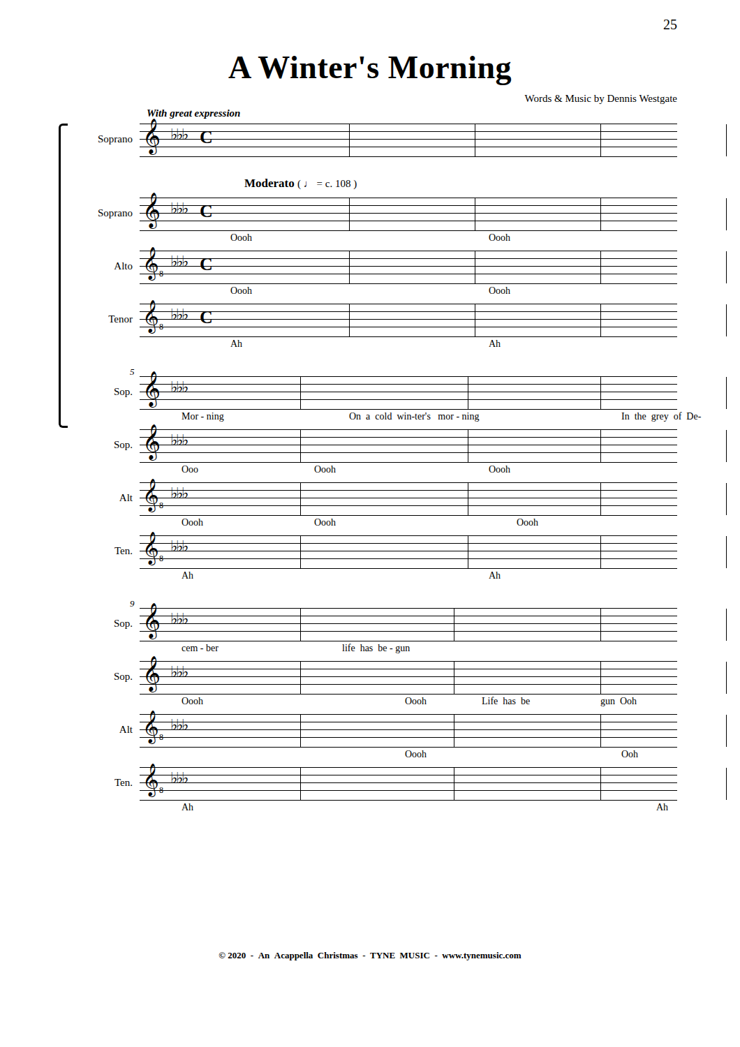25
A Winter's Morning
Words & Music by Dennis Westgate
With great expression
Soprano
𝄞 ♭♭♭ C
Moderato ( ♩ = c. 108 )
Soprano
𝄞 ♭♭♭ C
Oooh Oooh
Alto
𝄞8 ♭♭♭ C
Oooh Oooh
Tenor
𝄞8 ♭♭♭ C
Ah Ah
5
Sop.
𝄞 ♭♭♭
Mor - ning On a cold win-ter's mor - ning In the grey of De-
Sop.
𝄞 ♭♭♭
Ooo Oooh Oooh
Alt
𝄞8 ♭♭♭
Oooh Oooh Oooh
Ten.
𝄞8 ♭♭♭
Ah Ah
9
Sop.
𝄞 ♭♭♭
cem - ber life has be - gun
Sop.
𝄞 ♭♭♭
Oooh Oooh Life has be gun Ooh
Alt
𝄞8 ♭♭♭
Oooh Ooh
Ten.
𝄞8 ♭♭♭
Ah Ah
© 2020 - An Acappella Christmas - TYNE MUSIC - www.tynemusic.com
Choral score for SSAT a cappella. Key signature: three flats (E flat major / C minor). Time signature: common time. Tempo: Moderato, quarter note equals circa 108. Performance direction: With great expression. Lyrics of the soprano melody: "Morning, on a cold winter's morning, in the grey of December life has begun." Accompanying voices sing "Oooh" and "Ah" vocalise syllables.